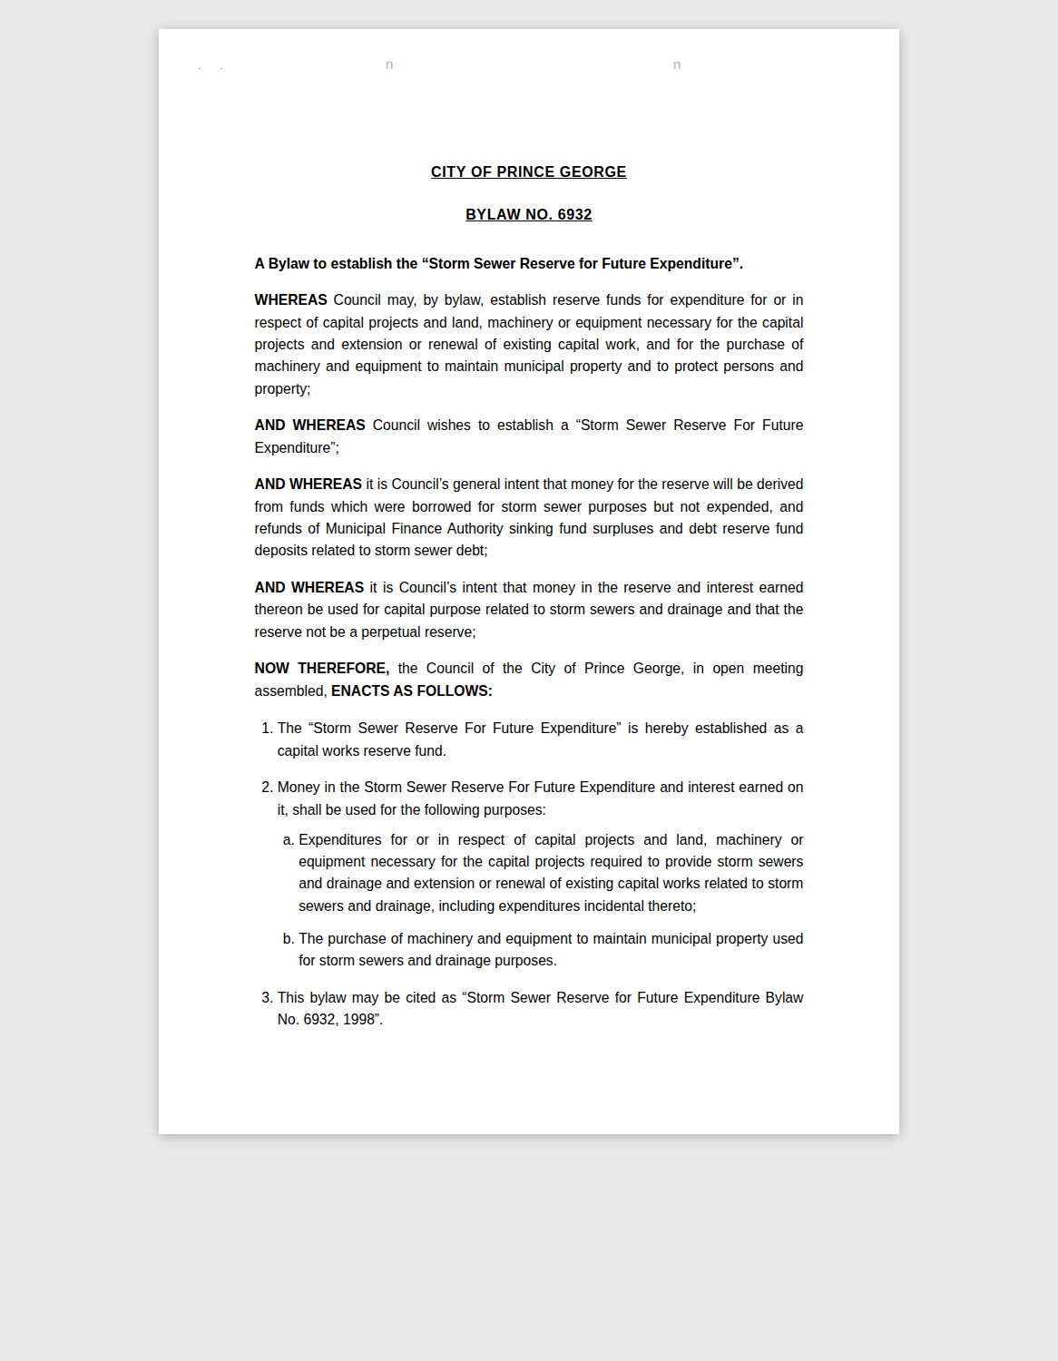. .
ⁿ
ⁿ
CITY OF PRINCE GEORGE
BYLAW NO. 6932
A Bylaw to establish the “Storm Sewer Reserve for Future Expenditure”.
WHEREAS Council may, by bylaw, establish reserve funds for expenditure for or in respect of capital projects and land, machinery or equipment necessary for the capital projects and extension or renewal of existing capital work, and for the purchase of machinery and equipment to maintain municipal property and to protect persons and property;
AND WHEREAS Council wishes to establish a “Storm Sewer Reserve For Future Expenditure”;
AND WHEREAS it is Council’s general intent that money for the reserve will be derived from funds which were borrowed for storm sewer purposes but not expended, and refunds of Municipal Finance Authority sinking fund surpluses and debt reserve fund deposits related to storm sewer debt;
AND WHEREAS it is Council’s intent that money in the reserve and interest earned thereon be used for capital purpose related to storm sewers and drainage and that the reserve not be a perpetual reserve;
NOW THEREFORE, the Council of the City of Prince George, in open meeting assembled, ENACTS AS FOLLOWS:
The “Storm Sewer Reserve For Future Expenditure” is hereby established as a capital works reserve fund.
Money in the Storm Sewer Reserve For Future Expenditure and interest earned on it, shall be used for the following purposes:
Expenditures for or in respect of capital projects and land, machinery or equipment necessary for the capital projects required to provide storm sewers and drainage and extension or renewal of existing capital works related to storm sewers and drainage, including expenditures incidental thereto;
The purchase of machinery and equipment to maintain municipal property used for storm sewers and drainage purposes.
This bylaw may be cited as “Storm Sewer Reserve for Future Expenditure Bylaw No. 6932, 1998”.